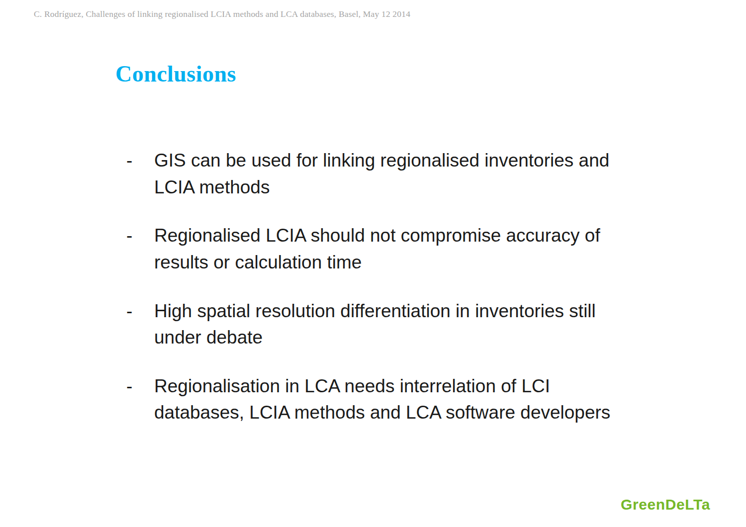C. Rodríguez, Challenges of linking regionalised LCIA methods and LCA databases, Basel, May 12 2014
Conclusions
GIS can be used for linking regionalised inventories and LCIA methods
Regionalised LCIA should not compromise accuracy of results or calculation time
High spatial resolution differentiation in inventories still under debate
Regionalisation in LCA needs interrelation of LCI databases, LCIA methods and LCA software developers
Green DeLTa